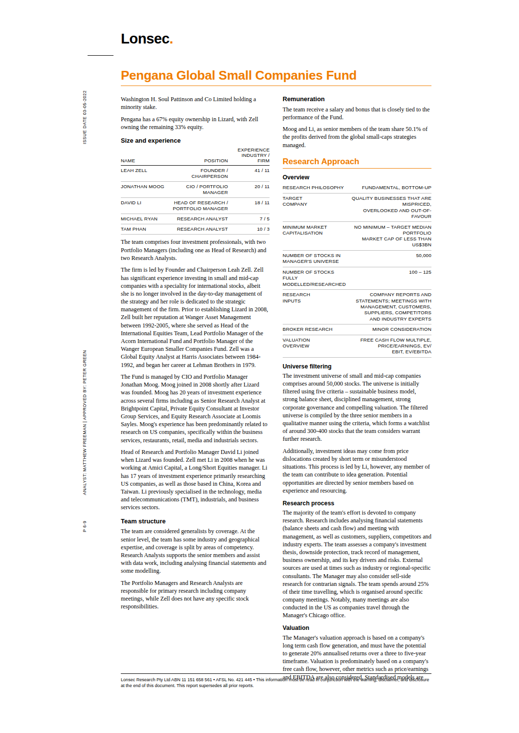ISSUE DATE 03-05-2022 ANALYST: MATTHEW FREEMAN | APPROVED BY: PETER GREEN P 6-9
Lonsec.
Pengana Global Small Companies Fund
Washington H. Soul Pattinson and Co Limited holding a minority stake.
Pengana has a 67% equity ownership in Lizard, with Zell owning the remaining 33% equity.
Size and experience
| Name | Position | Experience Industry / Firm |
| --- | --- | --- |
| Leah Zell | Founder / Chairperson | 41 / 11 |
| Jonathan Moog | CIO / Portfolio Manager | 20 / 11 |
| David Li | Head of Research / Portfolio Manager | 18 / 11 |
| Michael Ryan | Research Analyst | 7 / 5 |
| Tam Phan | Research Analyst | 10 / 3 |
The team comprises four investment professionals, with two Portfolio Managers (including one as Head of Research) and two Research Analysts.
The firm is led by Founder and Chairperson Leah Zell. Zell has significant experience investing in small and mid-cap companies with a speciality for international stocks, albeit she is no longer involved in the day-to-day management of the strategy and her role is dedicated to the strategic management of the firm. Prior to establishing Lizard in 2008, Zell built her reputation at Wanger Asset Management between 1992-2005, where she served as Head of the International Equities Team, Lead Portfolio Manager of the Acorn International Fund and Portfolio Manager of the Wanger European Smaller Companies Fund. Zell was a Global Equity Analyst at Harris Associates between 1984-1992, and began her career at Lehman Brothers in 1979.
The Fund is managed by CIO and Portfolio Manager Jonathan Moog. Moog joined in 2008 shortly after Lizard was founded. Moog has 20 years of investment experience across several firms including as Senior Research Analyst at Brightpoint Capital, Private Equity Consultant at Investor Group Services, and Equity Research Associate at Loomis Sayles. Moog's experience has been predominantly related to research on US companies, specifically within the business services, restaurants, retail, media and industrials sectors.
Head of Research and Portfolio Manager David Li joined when Lizard was founded. Zell met Li in 2008 when he was working at Amici Capital, a Long/Short Equities manager. Li has 17 years of investment experience primarily researching US companies, as well as those based in China, Korea and Taiwan. Li previously specialised in the technology, media and telecommunications (TMT), industrials, and business services sectors.
Team structure
The team are considered generalists by coverage. At the senior level, the team has some industry and geographical expertise, and coverage is split by areas of competency. Research Analysts supports the senior members and assist with data work, including analysing financial statements and some modelling.
The Portfolio Managers and Research Analysts are responsible for primary research including company meetings, while Zell does not have any specific stock responsibilities.
Remuneration
The team receive a salary and bonus that is closely tied to the performance of the Fund.
Moog and Li, as senior members of the team share 50.1% of the profits derived from the global small-caps strategies managed.
Research Approach
Overview
| Research Philosophy | Fundamental, Bottom-up |
| Target Company | Quality businesses that are mispriced, overlooked and out-of-favour |
| Minimum Market Capitalisation | No minimum – target median portfolio market cap of less than US$3bn |
| Number of stocks in manager's universe | 50,000 |
| Number of stocks fully modelled/researched | 100 – 125 |
| Research Inputs | Company reports and statements; meetings with management, customers, suppliers, competitors and industry experts |
| Broker Research | Minor consideration |
| Valuation Overview | Free cash flow multiple, price/earnings, EV/ EBIT, EV/EBITDA |
Universe filtering
The investment universe of small and mid-cap companies comprises around 50,000 stocks. The universe is initially filtered using five criteria – sustainable business model, strong balance sheet, disciplined management, strong corporate governance and compelling valuation. The filtered universe is compiled by the three senior members in a qualitative manner using the criteria, which forms a watchlist of around 300-400 stocks that the team considers warrant further research.
Additionally, investment ideas may come from price dislocations created by short term or misunderstood situations. This process is led by Li, however, any member of the team can contribute to idea generation. Potential opportunities are directed by senior members based on experience and resourcing.
Research process
The majority of the team's effort is devoted to company research. Research includes analysing financial statements (balance sheets and cash flow) and meeting with management, as well as customers, suppliers, competitors and industry experts. The team assesses a company's investment thesis, downside protection, track record of management, business ownership, and its key drivers and risks. External sources are used at times such as industry or regional-specific consultants. The Manager may also consider sell-side research for contrarian signals. The team spends around 25% of their time travelling, which is organised around specific company meetings. Notably, many meetings are also conducted in the US as companies travel through the Manager's Chicago office.
Valuation
The Manager's valuation approach is based on a company's long term cash flow generation, and must have the potential to generate 20% annualised returns over a three to five-year timeframe. Valuation is predominately based on a company's free cash flow, however, other metrics such as price/earnings and EBITDA are also considered. Standardised models are
Lonsec Research Pty Ltd ABN 11 151 658 561 • AFSL No. 421 445 • This information must be read in conjunction with the warning, disclaimer, and disclosure at the end of this document. This report supersedes all prior reports.